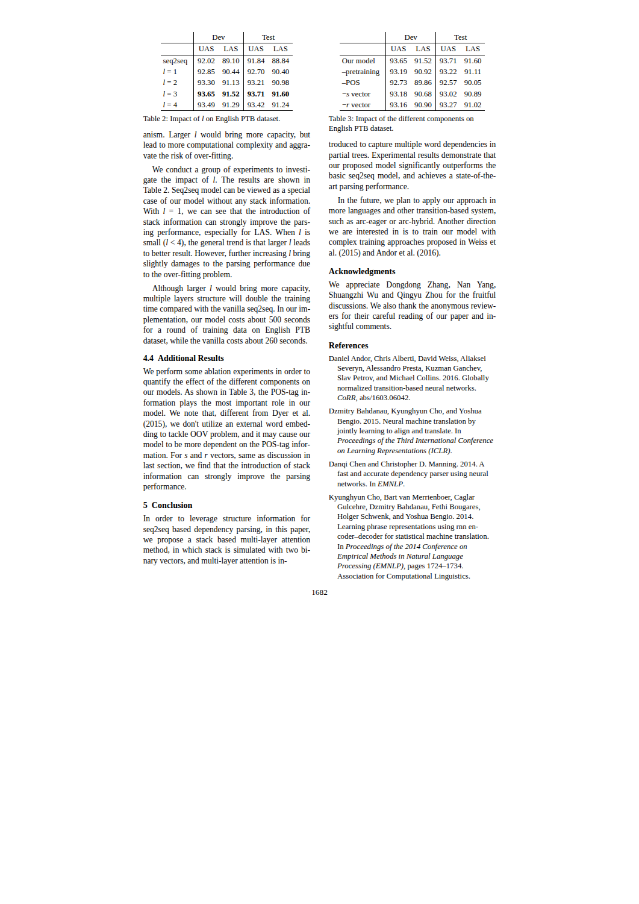| | Dev | Test |
| | UAS | LAS | UAS | LAS |
| seq2seq | 92.02 | 89.10 | 91.84 | 88.84 |
| l = 1 | 92.85 | 90.44 | 92.70 | 90.40 |
| l = 2 | 93.30 | 91.13 | 93.21 | 90.98 |
| l = 3 | 93.65 | 91.52 | 93.71 | 91.60 |
| l = 4 | 93.49 | 91.29 | 93.42 | 91.24 |
Table 2: Impact of l on English PTB dataset.
anism. Larger l would bring more capacity, but lead to more computational complexity and aggravate the risk of over-fitting.
We conduct a group of experiments to investigate the impact of l. The results are shown in Table 2. Seq2seq model can be viewed as a special case of our model without any stack information. With l = 1, we can see that the introduction of stack information can strongly improve the parsing performance, especially for LAS. When l is small (l < 4), the general trend is that larger l leads to better result. However, further increasing l bring slightly damages to the parsing performance due to the over-fitting problem.
Although larger l would bring more capacity, multiple layers structure will double the training time compared with the vanilla seq2seq. In our implementation, our model costs about 500 seconds for a round of training data on English PTB dataset, while the vanilla costs about 260 seconds.
4.4 Additional Results
We perform some ablation experiments in order to quantify the effect of the different components on our models. As shown in Table 3, the POS-tag information plays the most important role in our model. We note that, different from Dyer et al. (2015), we don't utilize an external word embedding to tackle OOV problem, and it may cause our model to be more dependent on the POS-tag information. For s and r vectors, same as discussion in last section, we find that the introduction of stack information can strongly improve the parsing performance.
5 Conclusion
In order to leverage structure information for seq2seq based dependency parsing, in this paper, we propose a stack based multi-layer attention method, in which stack is simulated with two binary vectors, and multi-layer attention is in-
| | Dev | Test |
| | UAS | LAS | UAS | LAS |
| Our model | 93.65 | 91.52 | 93.71 | 91.60 |
| –pretraining | 93.19 | 90.92 | 93.22 | 91.11 |
| –POS | 92.73 | 89.86 | 92.57 | 90.05 |
| − s vector | 93.18 | 90.68 | 93.02 | 90.89 |
| − r vector | 93.16 | 90.90 | 93.27 | 91.02 |
Table 3: Impact of the different components on English PTB dataset.
troduced to capture multiple word dependencies in partial trees. Experimental results demonstrate that our proposed model significantly outperforms the basic seq2seq model, and achieves a state-of-the-art parsing performance.
In the future, we plan to apply our approach in more languages and other transition-based system, such as arc-eager or arc-hybrid. Another direction we are interested in is to train our model with complex training approaches proposed in Weiss et al. (2015) and Andor et al. (2016).
Acknowledgments
We appreciate Dongdong Zhang, Nan Yang, Shuangzhi Wu and Qingyu Zhou for the fruitful discussions. We also thank the anonymous reviewers for their careful reading of our paper and insightful comments.
References
Daniel Andor, Chris Alberti, David Weiss, Aliaksei Severyn, Alessandro Presta, Kuzman Ganchev, Slav Petrov, and Michael Collins. 2016. Globally normalized transition-based neural networks. CoRR, abs/1603.06042.
Dzmitry Bahdanau, Kyunghyun Cho, and Yoshua Bengio. 2015. Neural machine translation by jointly learning to align and translate. In Proceedings of the Third International Conference on Learning Representations (ICLR).
Danqi Chen and Christopher D. Manning. 2014. A fast and accurate dependency parser using neural networks. In EMNLP.
Kyunghyun Cho, Bart van Merrienboer, Caglar Gulcehre, Dzmitry Bahdanau, Fethi Bougares, Holger Schwenk, and Yoshua Bengio. 2014. Learning phrase representations using rnn encoder–decoder for statistical machine translation. In Proceedings of the 2014 Conference on Empirical Methods in Natural Language Processing (EMNLP), pages 1724–1734. Association for Computational Linguistics.
1682